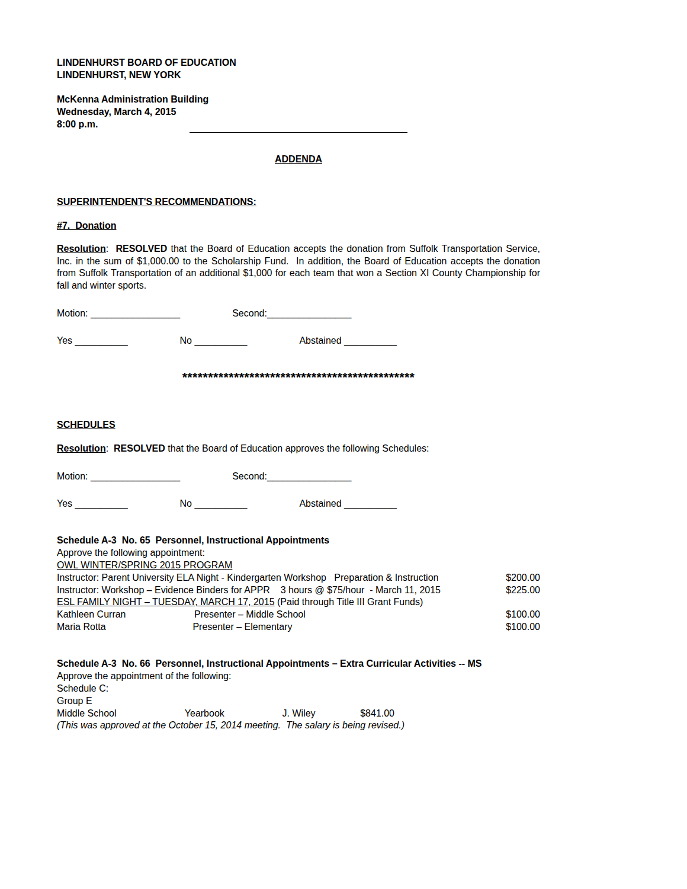LINDENHURST BOARD OF EDUCATION
LINDENHURST, NEW YORK
McKenna Administration Building
Wednesday, March 4, 2015
8:00 p.m.
ADDENDA
SUPERINTENDENT'S RECOMMENDATIONS:
#7. Donation
Resolution: RESOLVED that the Board of Education accepts the donation from Suffolk Transportation Service, Inc. in the sum of $1,000.00 to the Scholarship Fund. In addition, the Board of Education accepts the donation from Suffolk Transportation of an additional $1,000 for each team that won a Section XI County Championship for fall and winter sports.
Motion: _________________ Second:________________
Yes __________ No __________ Abstained __________
*********************************************
SCHEDULES
Resolution: RESOLVED that the Board of Education approves the following Schedules:
Motion: _________________ Second:________________
Yes __________ No __________ Abstained __________
Schedule A-3 No. 65 Personnel, Instructional Appointments
Approve the following appointment:
OWL WINTER/SPRING 2015 PROGRAM
| Instructor: Parent University ELA Night - Kindergarten Workshop Preparation & Instruction | $200.00 |
| Instructor: Workshop – Evidence Binders for APPR 3 hours @ $75/hour - March 11, 2015 | $225.00 |
| ESL FAMILY NIGHT – TUESDAY, MARCH 17, 2015 (Paid through Title III Grant Funds) |
| Kathleen Curran Presenter – Middle School | $100.00 |
| Maria Rotta Presenter – Elementary | $100.00 |
Schedule A-3 No. 66 Personnel, Instructional Appointments – Extra Curricular Activities -- MS
Approve the appointment of the following:
| Schedule C: |
| Group E |
| Middle School Yearbook J. Wiley $841.00 | |
(This was approved at the October 15, 2014 meeting. The salary is being revised.)